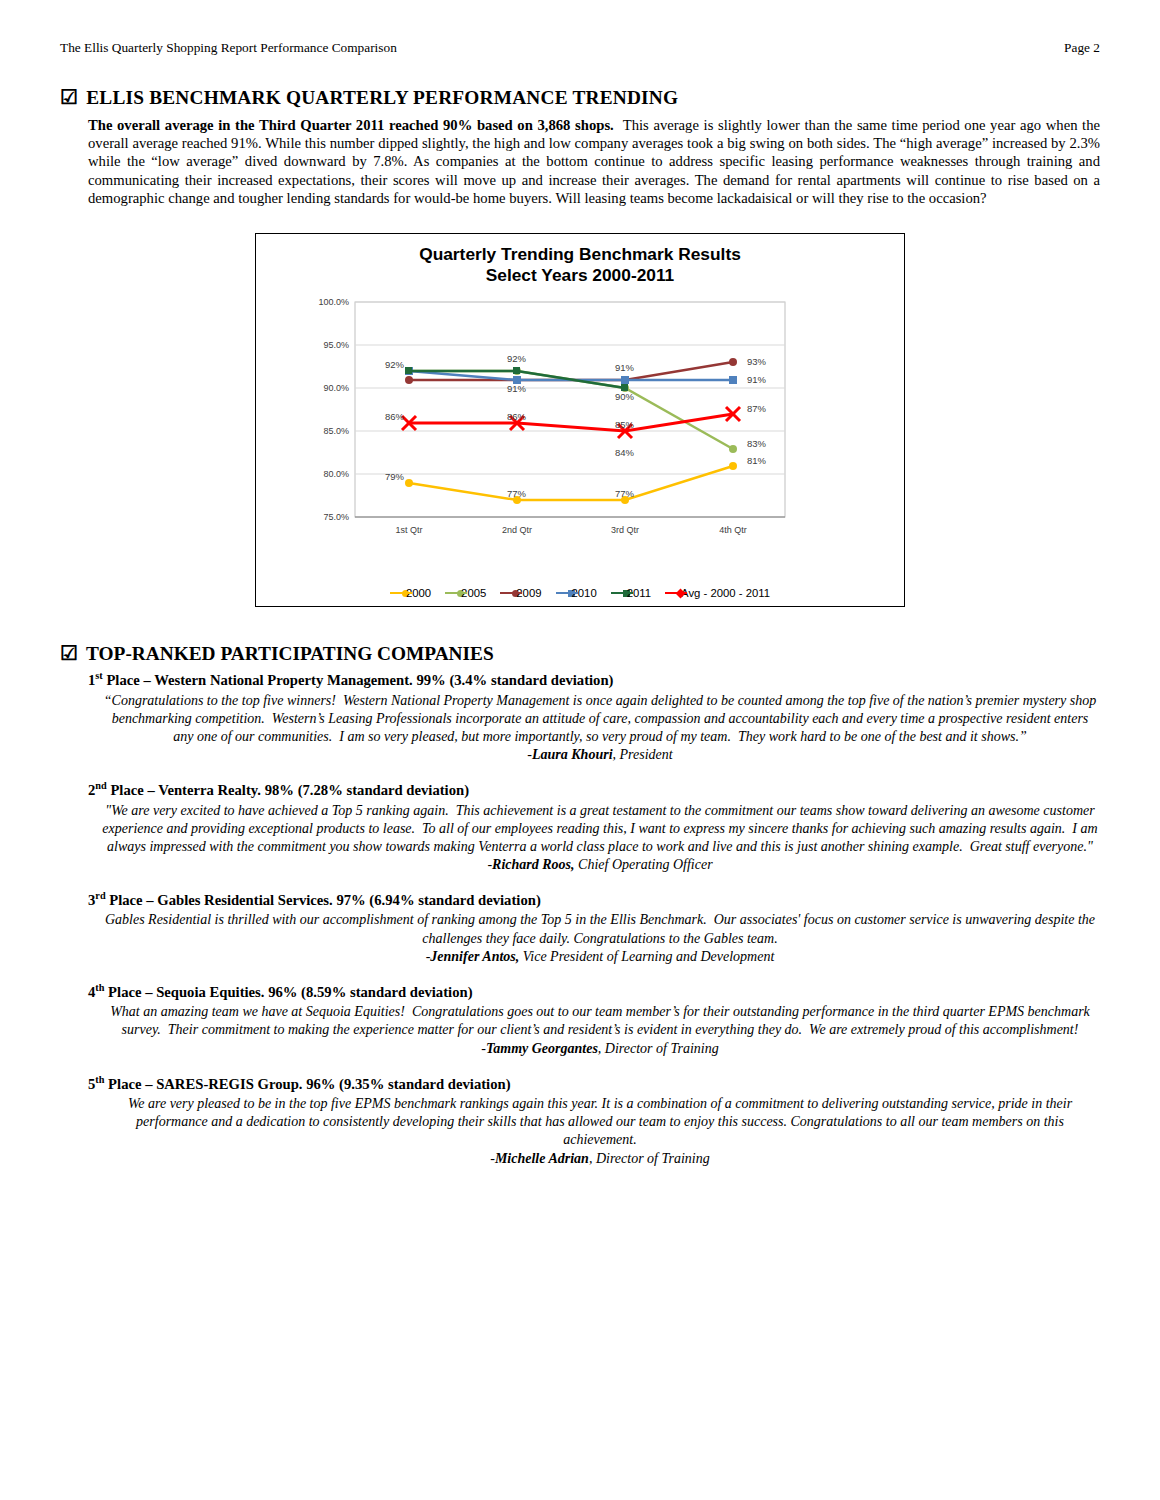The Ellis Quarterly Shopping Report Performance Comparison
Page 2
ELLIS BENCHMARK QUARTERLY PERFORMANCE TRENDING
The overall average in the Third Quarter 2011 reached 90% based on 3,868 shops. This average is slightly lower than the same time period one year ago when the overall average reached 91%. While this number dipped slightly, the high and low company averages took a big swing on both sides. The “high average” increased by 2.3% while the “low average” dived downward by 7.8%. As companies at the bottom continue to address specific leasing performance weaknesses through training and communicating their increased expectations, their scores will move up and increase their averages. The demand for rental apartments will continue to rise based on a demographic change and tougher lending standards for would-be home buyers. Will leasing teams become lackadaisical or will they rise to the occasion?
Quarterly Trending Benchmark Results
Select Years 2000-2011
100.0% 95.0% 90.0% 85.0% 80.0% 75.0% 1st Qtr 2nd Qtr 3rd Qtr 4th Qtr 92% 86% 79% 92% 91% 86% 77% 91% 90% 85% 84% 77% 93% 91% 87% 83% 81%
2000 2005 2009 2010 2011 Avg - 2000 - 2011
TOP-RANKED PARTICIPATING COMPANIES
1st Place – Western National Property Management. 99% (3.4% standard deviation)
“Congratulations to the top five winners! Western National Property Management is once again delighted to be counted among the top five of the nation’s premier mystery shop benchmarking competition. Western’s Leasing Professionals incorporate an attitude of care, compassion and accountability each and every time a prospective resident enters any one of our communities. I am so very pleased, but more importantly, so very proud of my team. They work hard to be one of the best and it shows.” -Laura Khouri, President
2nd Place – Venterra Realty. 98% (7.28% standard deviation)
"We are very excited to have achieved a Top 5 ranking again. This achievement is a great testament to the commitment our teams show toward delivering an awesome customer experience and providing exceptional products to lease. To all of our employees reading this, I want to express my sincere thanks for achieving such amazing results again. I am always impressed with the commitment you show towards making Venterra a world class place to work and live and this is just another shining example. Great stuff everyone." -Richard Roos, Chief Operating Officer
3rd Place – Gables Residential Services. 97% (6.94% standard deviation)
Gables Residential is thrilled with our accomplishment of ranking among the Top 5 in the Ellis Benchmark. Our associates' focus on customer service is unwavering despite the challenges they face daily. Congratulations to the Gables team. -Jennifer Antos, Vice President of Learning and Development
4th Place – Sequoia Equities. 96% (8.59% standard deviation)
What an amazing team we have at Sequoia Equities! Congratulations goes out to our team member’s for their outstanding performance in the third quarter EPMS benchmark survey. Their commitment to making the experience matter for our client’s and resident’s is evident in everything they do. We are extremely proud of this accomplishment! -Tammy Georgantes, Director of Training
5th Place – SARES-REGIS Group. 96% (9.35% standard deviation)
We are very pleased to be in the top five EPMS benchmark rankings again this year. It is a combination of a commitment to delivering outstanding service, pride in their performance and a dedication to consistently developing their skills that has allowed our team to enjoy this success. Congratulations to all our team members on this achievement. -Michelle Adrian, Director of Training